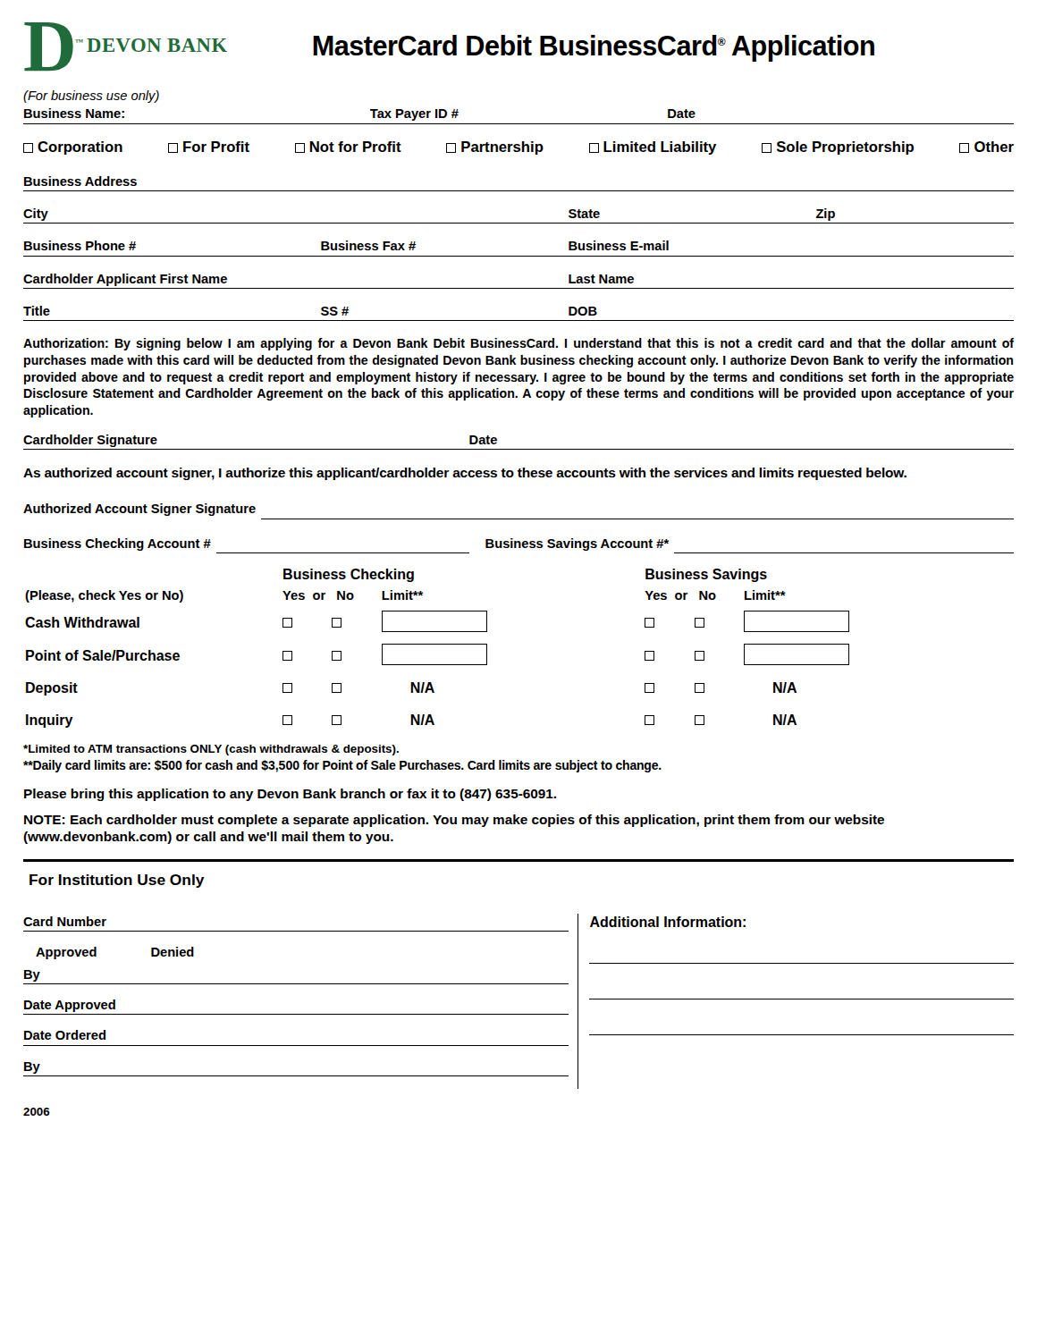D™ DEVON BANK
MasterCard Debit BusinessCard® Application
(For business use only)
Business Name:
Tax Payer ID #
Date
Corporation For Profit Not for Profit Partnership Limited Liability Sole Proprietorship Other
Business Address
City
State
Zip
Business Phone #
Business Fax #
Business E-mail
Cardholder Applicant First Name
Last Name
Title
SS #
DOB
Authorization: By signing below I am applying for a Devon Bank Debit BusinessCard. I understand that this is not a credit card and that the dollar amount of purchases made with this card will be deducted from the designated Devon Bank business checking account only. I authorize Devon Bank to verify the information provided above and to request a credit report and employment history if necessary. I agree to be bound by the terms and conditions set forth in the appropriate Disclosure Statement and Cardholder Agreement on the back of this application. A copy of these terms and conditions will be provided upon acceptance of your application.
Cardholder Signature
Date
As authorized account signer, I authorize this applicant/cardholder access to these accounts with the services and limits requested below.
Authorized Account Signer Signature
Business Checking Account #
Business Savings Account #*
| | Business Checking | Business Savings | |
| --- | --- | --- | --- |
| (Please, check Yes or No) | Yes or No | Limit** | Yes or No | Limit** | |
| Cash Withdrawal | | | | | | | |
| Point of Sale/Purchase | | | | | | | |
| Deposit | | | N/A | | | N/A | |
| Inquiry | | | N/A | | | N/A | |
*Limited to ATM transactions ONLY (cash withdrawals & deposits).
**Daily card limits are: $500 for cash and $3,500 for Point of Sale Purchases. Card limits are subject to change.
Please bring this application to any Devon Bank branch or fax it to (847) 635-6091.
NOTE: Each cardholder must complete a separate application. You may make copies of this application, print them from our website (www.devonbank.com) or call and we'll mail them to you.
For Institution Use Only
Card Number
Approved Denied
By
Date Approved
Date Ordered
By
Additional Information:
2006